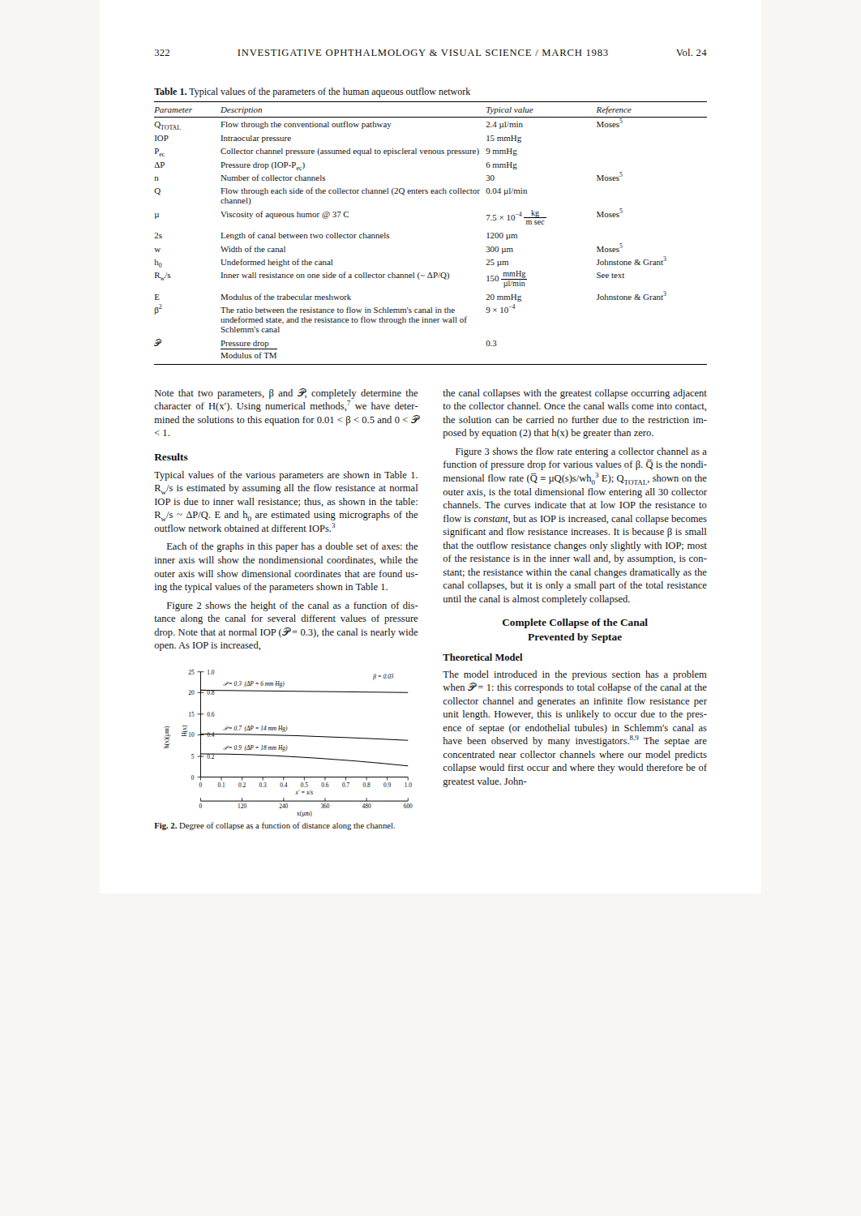322 Investigative Ophthalmology & Visual Science / March 1983 Vol. 24
Table 1. Typical values of the parameters of the human aqueous outflow network
| Parameter | Description | Typical value | Reference |
| --- | --- | --- | --- |
| Q TOTAL | Flow through the conventional outflow pathway | 2.4 µl/min | Moses 5 |
| IOP | Intraocular pressure | 15 mmHg | |
| P ec | Collector channel pressure (assumed equal to episcleral venous pressure) | 9 mmHg | |
| ΔP | Pressure drop (IOP-P ec ) | 6 mmHg | |
| n | Number of collector channels | 30 | Moses 5 |
| Q | Flow through each side of the collector channel (2Q enters each collector channel) | 0.04 µl/min | |
| µ | Viscosity of aqueous humor @ 37 C | 7.5 × 10 −4 kg m sec | Moses 5 |
| 2s | Length of canal between two collector channels | 1200 µm | |
| w | Width of the canal | 300 µm | Moses 5 |
| h 0 | Undeformed height of the canal | 25 µm | Johnstone & Grant 3 |
| R w /s | Inner wall resistance on one side of a collector channel (~ ΔP/Q) | 150 mmHg µl/min | See text |
| E | Modulus of the trabecular meshwork | 20 mmHg | Johnstone & Grant 3 |
| β 2 | The ratio between the resistance to flow in Schlemm's canal in the undeformed state, and the resistance to flow through the inner wall of Schlemm's canal | 9 × 10 −4 | |
| 𝒫 | Pressure drop Modulus of TM | 0.3 | |
Note that two parameters, β and 𝒫, completely determine the character of H(x′). Using numerical methods,7 we have determined the solutions to this equation for 0.01 < β < 0.5 and 0 < 𝒫 < 1.
Results
Typical values of the various parameters are shown in Table 1. Rw/s is estimated by assuming all the flow resistance at normal IOP is due to inner wall resistance; thus, as shown in the table: Rw/s ~ ΔP/Q. E and h0 are estimated using micrographs of the outflow network obtained at different IOPs.3
Each of the graphs in this paper has a double set of axes: the inner axis will show the nondimensional coordinates, while the outer axis will show dimensional coordinates that are found using the typical values of the parameters shown in Table 1.
Figure 2 shows the height of the canal as a function of distance along the canal for several different values of pressure drop. Note that at normal IOP (𝒫 = 0.3), the canal is nearly wide open. As IOP is increased,
25 20 15 10 5 0 1.0 0.8 0.6 0.4 0.2 h(x)(µm) H(x) β = 0.03 𝒫 = 0.3 (ΔP = 6 mm Hg) 𝒫 = 0.7 (ΔP = 14 mm Hg) 𝒫 = 0.9 (ΔP = 18 mm Hg) 0 0.1 0.2 0.3 0.4 0.5 0.6 0.7 0.8 0.9 1.0 x′ = x/s 0 120 240 360 480 600 x(µm)
Fig. 2. Degree of collapse as a function of distance along the channel.
the canal collapses with the greatest collapse occurring adjacent to the collector channel. Once the canal walls come into contact, the solution can be carried no further due to the restriction imposed by equation (2) that h(x) be greater than zero.
Figure 3 shows the flow rate entering a collector channel as a function of pressure drop for various values of β. Q̅ is the nondimensional flow rate (Q̅ ≡ µQ(s)s/wh03 E); QTOTAL, shown on the outer axis, is the total dimensional flow entering all 30 collector channels. The curves indicate that at low IOP the resistance to flow is constant, but as IOP is increased, canal collapse becomes significant and flow resistance increases. It is because β is small that the outflow resistance changes only slightly with IOP; most of the resistance is in the inner wall and, by assumption, is constant; the resistance within the canal changes dramatically as the canal collapses, but it is only a small part of the total resistance until the canal is almost completely collapsed.
Complete Collapse of the Canal
Prevented by Septae
Theoretical Model
The model introduced in the previous section has a problem when 𝒫 = 1: this corresponds to total col̵lapse of the canal at the collector channel and generates an infinite flow resistance per unit length. However, this is unlikely to occur due to the presence of septae (or endothelial tubules) in Schlemm's canal as have been observed by many investigators.8,9 The septae are concentrated near collector channels where our model predicts collapse would first occur and where they would therefore be of greatest value. John-